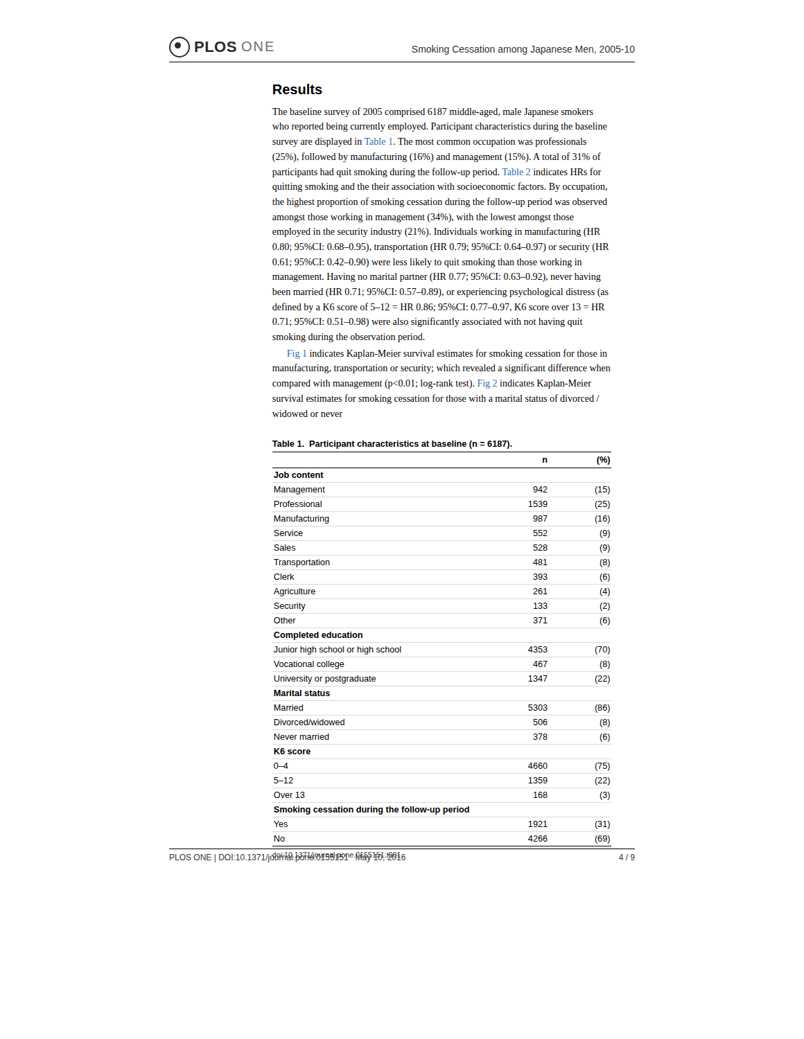PLOS ONE
Smoking Cessation among Japanese Men, 2005-10
Results
The baseline survey of 2005 comprised 6187 middle-aged, male Japanese smokers who reported being currently employed. Participant characteristics during the baseline survey are displayed in Table 1. The most common occupation was professionals (25%), followed by manufacturing (16%) and management (15%). A total of 31% of participants had quit smoking during the follow-up period. Table 2 indicates HRs for quitting smoking and the their association with socioeconomic factors. By occupation, the highest proportion of smoking cessation during the follow-up period was observed amongst those working in management (34%), with the lowest amongst those employed in the security industry (21%). Individuals working in manufacturing (HR 0.80; 95%CI: 0.68–0.95), transportation (HR 0.79; 95%CI: 0.64–0.97) or security (HR 0.61; 95%CI: 0.42–0.90) were less likely to quit smoking than those working in management. Having no marital partner (HR 0.77; 95%CI: 0.63–0.92), never having been married (HR 0.71; 95%CI: 0.57–0.89), or experiencing psychological distress (as defined by a K6 score of 5–12 = HR 0.86; 95%CI: 0.77–0.97, K6 score over 13 = HR 0.71; 95%CI: 0.51–0.98) were also significantly associated with not having quit smoking during the observation period.
Fig 1 indicates Kaplan-Meier survival estimates for smoking cessation for those in manufacturing, transportation or security; which revealed a significant difference when compared with management (p<0.01; log-rank test). Fig 2 indicates Kaplan-Meier survival estimates for smoking cessation for those with a marital status of divorced / widowed or never
Table 1. Participant characteristics at baseline (n = 6187).
| | n | (%) |
| --- | --- | --- |
| Job content |
| Management | 942 | (15) |
| Professional | 1539 | (25) |
| Manufacturing | 987 | (16) |
| Service | 552 | (9) |
| Sales | 528 | (9) |
| Transportation | 481 | (8) |
| Clerk | 393 | (6) |
| Agriculture | 261 | (4) |
| Security | 133 | (2) |
| Other | 371 | (6) |
| Completed education |
| Junior high school or high school | 4353 | (70) |
| Vocational college | 467 | (8) |
| University or postgraduate | 1347 | (22) |
| Marital status |
| Married | 5303 | (86) |
| Divorced/widowed | 506 | (8) |
| Never married | 378 | (6) |
| K6 score |
| 0–4 | 4660 | (75) |
| 5–12 | 1359 | (22) |
| Over 13 | 168 | (3) |
| Smoking cessation during the follow-up period |
| Yes | 1921 | (31) |
| No | 4266 | (69) |
doi:10.1371/journal.pone.0155151.t001
PLOS ONE | DOI:10.1371/journal.pone.0155151 May 10, 2016
4 / 9